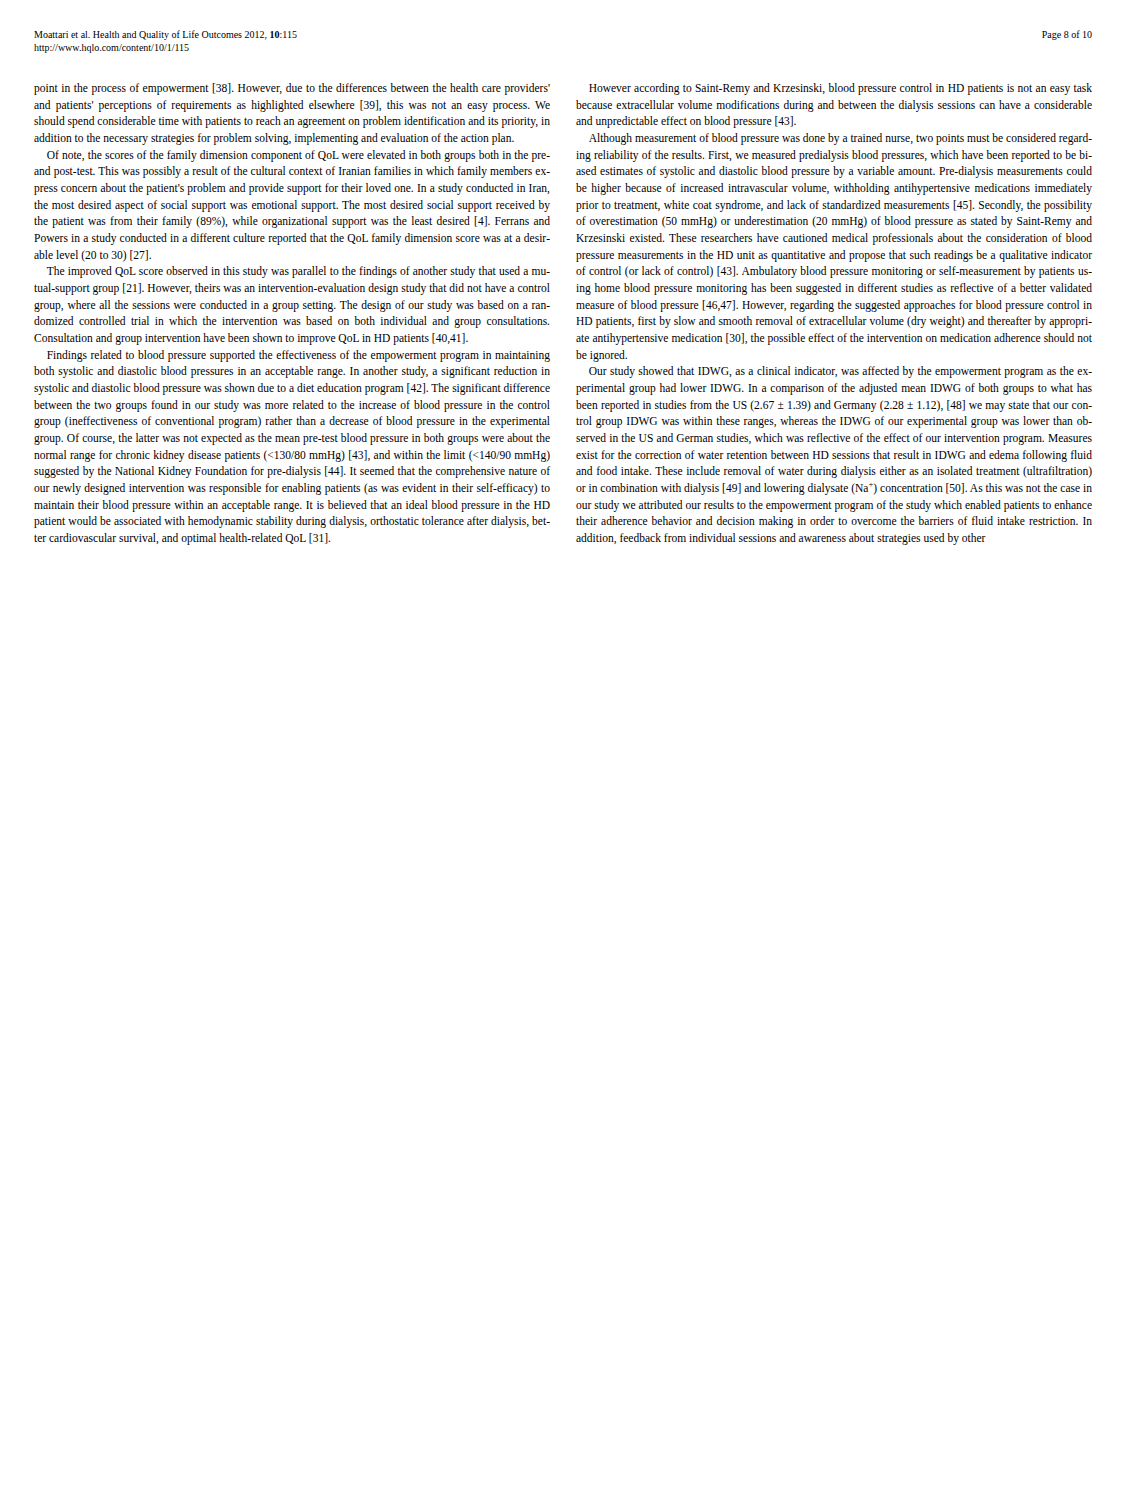Moattari et al. Health and Quality of Life Outcomes 2012, 10:115 http://www.hqlo.com/content/10/1/115
Page 8 of 10
point in the process of empowerment [38]. However, due to the differences between the health care providers' and patients' perceptions of requirements as highlighted elsewhere [39], this was not an easy process. We should spend considerable time with patients to reach an agreement on problem identification and its priority, in addition to the necessary strategies for problem solving, implementing and evaluation of the action plan.
Of note, the scores of the family dimension component of QoL were elevated in both groups both in the pre- and post-test. This was possibly a result of the cultural context of Iranian families in which family members express concern about the patient's problem and provide support for their loved one. In a study conducted in Iran, the most desired aspect of social support was emotional support. The most desired social support received by the patient was from their family (89%), while organizational support was the least desired [4]. Ferrans and Powers in a study conducted in a different culture reported that the QoL family dimension score was at a desirable level (20 to 30) [27].
The improved QoL score observed in this study was parallel to the findings of another study that used a mutual-support group [21]. However, theirs was an intervention-evaluation design study that did not have a control group, where all the sessions were conducted in a group setting. The design of our study was based on a randomized controlled trial in which the intervention was based on both individual and group consultations. Consultation and group intervention have been shown to improve QoL in HD patients [40,41].
Findings related to blood pressure supported the effectiveness of the empowerment program in maintaining both systolic and diastolic blood pressures in an acceptable range. In another study, a significant reduction in systolic and diastolic blood pressure was shown due to a diet education program [42]. The significant difference between the two groups found in our study was more related to the increase of blood pressure in the control group (ineffectiveness of conventional program) rather than a decrease of blood pressure in the experimental group. Of course, the latter was not expected as the mean pre-test blood pressure in both groups were about the normal range for chronic kidney disease patients (<130/80 mmHg) [43], and within the limit (<140/90 mmHg) suggested by the National Kidney Foundation for pre-dialysis [44]. It seemed that the comprehensive nature of our newly designed intervention was responsible for enabling patients (as was evident in their self-efficacy) to maintain their blood pressure within an acceptable range. It is believed that an ideal blood pressure in the HD patient would be associated with hemodynamic stability during dialysis, orthostatic tolerance after dialysis, better cardiovascular survival, and optimal health-related QoL [31].
However according to Saint-Remy and Krzesinski, blood pressure control in HD patients is not an easy task because extracellular volume modifications during and between the dialysis sessions can have a considerable and unpredictable effect on blood pressure [43].
Although measurement of blood pressure was done by a trained nurse, two points must be considered regarding reliability of the results. First, we measured predialysis blood pressures, which have been reported to be biased estimates of systolic and diastolic blood pressure by a variable amount. Pre-dialysis measurements could be higher because of increased intravascular volume, withholding antihypertensive medications immediately prior to treatment, white coat syndrome, and lack of standardized measurements [45]. Secondly, the possibility of overestimation (50 mmHg) or underestimation (20 mmHg) of blood pressure as stated by Saint-Remy and Krzesinski existed. These researchers have cautioned medical professionals about the consideration of blood pressure measurements in the HD unit as quantitative and propose that such readings be a qualitative indicator of control (or lack of control) [43]. Ambulatory blood pressure monitoring or self-measurement by patients using home blood pressure monitoring has been suggested in different studies as reflective of a better validated measure of blood pressure [46,47]. However, regarding the suggested approaches for blood pressure control in HD patients, first by slow and smooth removal of extracellular volume (dry weight) and thereafter by appropriate antihypertensive medication [30], the possible effect of the intervention on medication adherence should not be ignored.
Our study showed that IDWG, as a clinical indicator, was affected by the empowerment program as the experimental group had lower IDWG. In a comparison of the adjusted mean IDWG of both groups to what has been reported in studies from the US (2.67 ± 1.39) and Germany (2.28 ± 1.12), [48] we may state that our control group IDWG was within these ranges, whereas the IDWG of our experimental group was lower than observed in the US and German studies, which was reflective of the effect of our intervention program. Measures exist for the correction of water retention between HD sessions that result in IDWG and edema following fluid and food intake. These include removal of water during dialysis either as an isolated treatment (ultrafiltration) or in combination with dialysis [49] and lowering dialysate (Na+) concentration [50]. As this was not the case in our study we attributed our results to the empowerment program of the study which enabled patients to enhance their adherence behavior and decision making in order to overcome the barriers of fluid intake restriction. In addition, feedback from individual sessions and awareness about strategies used by other